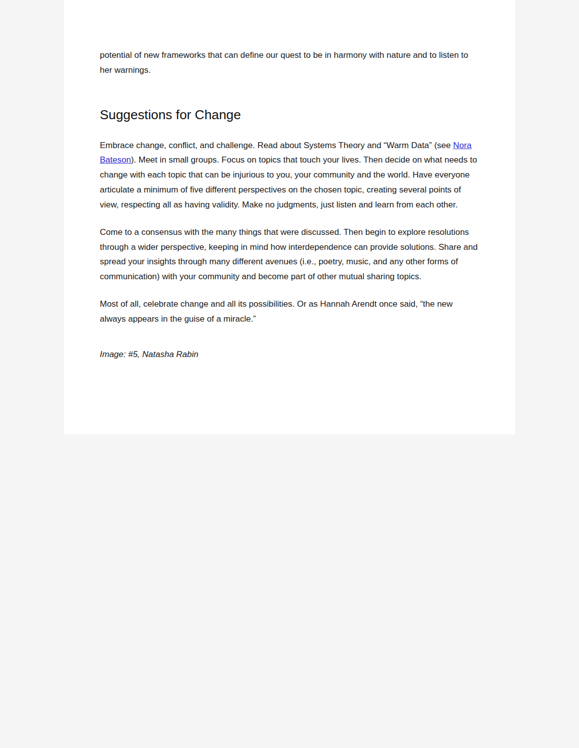potential of new frameworks that can define our quest to be in harmony with nature and to listen to her warnings.
Suggestions for Change
Embrace change, conflict, and challenge. Read about Systems Theory and “Warm Data” (see Nora Bateson). Meet in small groups. Focus on topics that touch your lives. Then decide on what needs to change with each topic that can be injurious to you, your community and the world. Have everyone articulate a minimum of five different perspectives on the chosen topic, creating several points of view, respecting all as having validity. Make no judgments, just listen and learn from each other.
Come to a consensus with the many things that were discussed. Then begin to explore resolutions through a wider perspective, keeping in mind how interdependence can provide solutions. Share and spread your insights through many different avenues (i.e., poetry, music, and any other forms of communication) with your community and become part of other mutual sharing topics.
Most of all, celebrate change and all its possibilities. Or as Hannah Arendt once said, “the new always appears in the guise of a miracle.”
Image: #5, Natasha Rabin